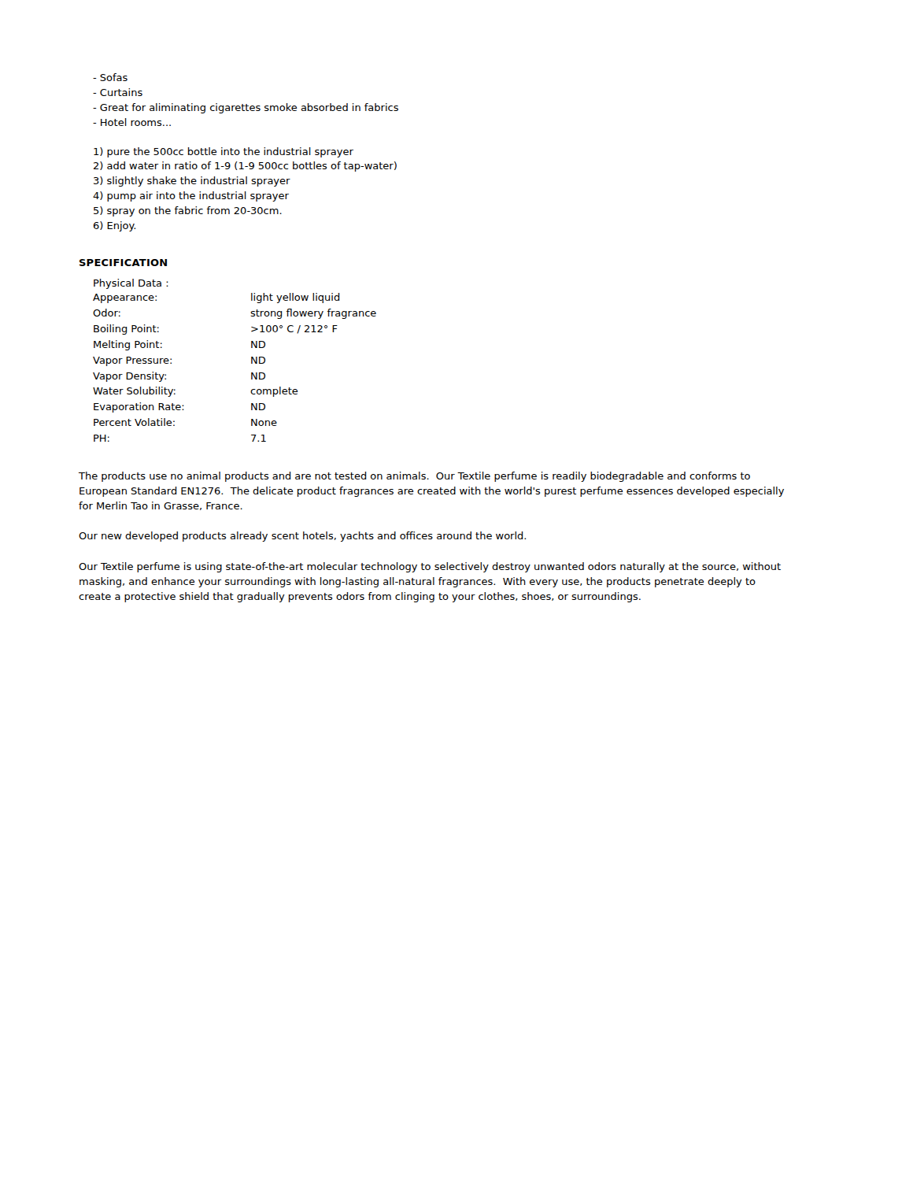- Sofas
- Curtains
- Great for aliminating cigarettes smoke absorbed in fabrics
- Hotel rooms...
1) pure the 500cc bottle into the industrial sprayer
2) add water in ratio of 1-9 (1-9 500cc bottles of tap-water)
3) slightly shake the industrial sprayer
4) pump air into the industrial sprayer
5) spray on the fabric from 20-30cm.
6) Enjoy.
SPECIFICATION
Physical Data :
| Appearance: | light yellow liquid |
| Odor: | strong flowery fragrance |
| Boiling Point: | >100° C / 212° F |
| Melting Point: | ND |
| Vapor Pressure: | ND |
| Vapor Density: | ND |
| Water Solubility: | complete |
| Evaporation Rate: | ND |
| Percent Volatile: | None |
| PH: | 7.1 |
The products use no animal products and are not tested on animals. Our Textile perfume is readily biodegradable and conforms to European Standard EN1276. The delicate product fragrances are created with the world's purest perfume essences developed especially for Merlin Tao in Grasse, France.
Our new developed products already scent hotels, yachts and offices around the world.
Our Textile perfume is using state-of-the-art molecular technology to selectively destroy unwanted odors naturally at the source, without masking, and enhance your surroundings with long-lasting all-natural fragrances. With every use, the products penetrate deeply to create a protective shield that gradually prevents odors from clinging to your clothes, shoes, or surroundings.